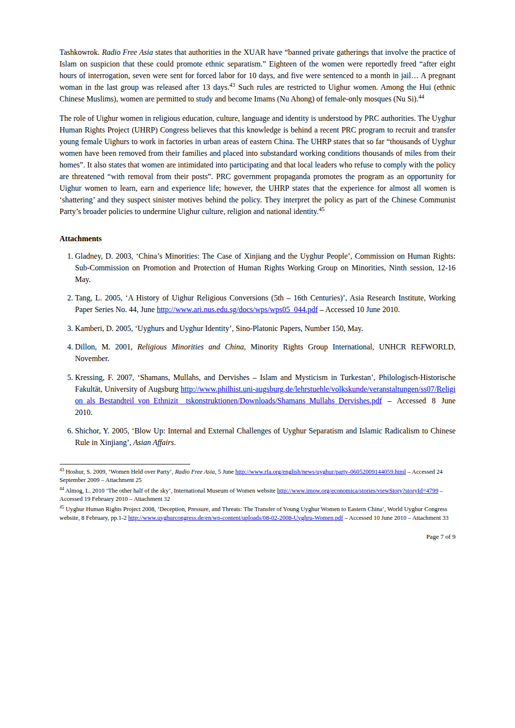Tashkowrok. Radio Free Asia states that authorities in the XUAR have “banned private gatherings that involve the practice of Islam on suspicion that these could promote ethnic separatism.” Eighteen of the women were reportedly freed “after eight hours of interrogation, seven were sent for forced labor for 10 days, and five were sentenced to a month in jail… A pregnant woman in the last group was released after 13 days.43 Such rules are restricted to Uighur women. Among the Hui (ethnic Chinese Muslims), women are permitted to study and become Imams (Nu Ahong) of female-only mosques (Nu Si).44
The role of Uighur women in religious education, culture, language and identity is understood by PRC authorities. The Uyghur Human Rights Project (UHRP) Congress believes that this knowledge is behind a recent PRC program to recruit and transfer young female Uighurs to work in factories in urban areas of eastern China. The UHRP states that so far “thousands of Uyghur women have been removed from their families and placed into substandard working conditions thousands of miles from their homes”. It also states that women are intimidated into participating and that local leaders who refuse to comply with the policy are threatened “with removal from their posts”. PRC government propaganda promotes the program as an opportunity for Uighur women to learn, earn and experience life; however, the UHRP states that the experience for almost all women is ‘shattering’ and they suspect sinister motives behind the policy. They interpret the policy as part of the Chinese Communist Party’s broader policies to undermine Uighur culture, religion and national identity.45
Attachments
Gladney, D. 2003, ‘China’s Minorities: The Case of Xinjiang and the Uyghur People’, Commission on Human Rights: Sub-Commission on Promotion and Protection of Human Rights Working Group on Minorities, Ninth session, 12-16 May.
Tang, L. 2005, ‘A History of Uighur Religious Conversions (5th – 16th Centuries)’, Asia Research Institute, Working Paper Series No. 44, June http://www.ari.nus.edu.sg/docs/wps/wps05_044.pdf – Accessed 10 June 2010.
Kamberi, D. 2005, ‘Uyghurs and Uyghur Identity’, Sino-Platonic Papers, Number 150, May.
Dillon, M. 2001, Religious Minorities and China, Minority Rights Group International, UNHCR REFWORLD, November.
Kressing, F. 2007, ‘Shamans, Mullahs, and Dervishes – Islam and Mysticism in Turkestan’, Philologisch-Historische Fakultät, University of Augsburg http://www.philhist.uni-augsburg.de/lehrstuehle/volkskunde/veranstaltungen/ss07/Religion_als_Bestandteil_von_Ethnizit__tskonstruktionen/Downloads/Shamans_Mullahs_Dervishes.pdf – Accessed 8 June 2010.
Shichor, Y. 2005, ‘Blow Up: Internal and External Challenges of Uyghur Separatism and Islamic Radicalism to Chinese Rule in Xinjiang’, Asian Affairs.
43 Hoshur, S. 2009, ‘Women Held over Party’, Radio Free Asia, 5 June http://www.rfa.org/english/news/uyghur/party-06052009144059.html – Accessed 24 September 2009 – Attachment 25
44 Almog, L. 2010 ‘The other half of the sky’, International Museum of Women website http://www.imow.org/economica/stories/viewStory?storyId=4799 – Accessed 19 February 2010 – Attachment 32
45 Uyghur Human Rights Project 2008, ‘Deception, Pressure, and Threats: The Transfer of Young Uyghur Women to Eastern China’, World Uyghur Congress website, 8 February, pp.1-2 http://www.uyghurcongress.de/en/wp-content/uploads/08-02-2008-Uyghru-Women.pdf – Accessed 10 June 2010 – Attachment 33
Page 7 of 9